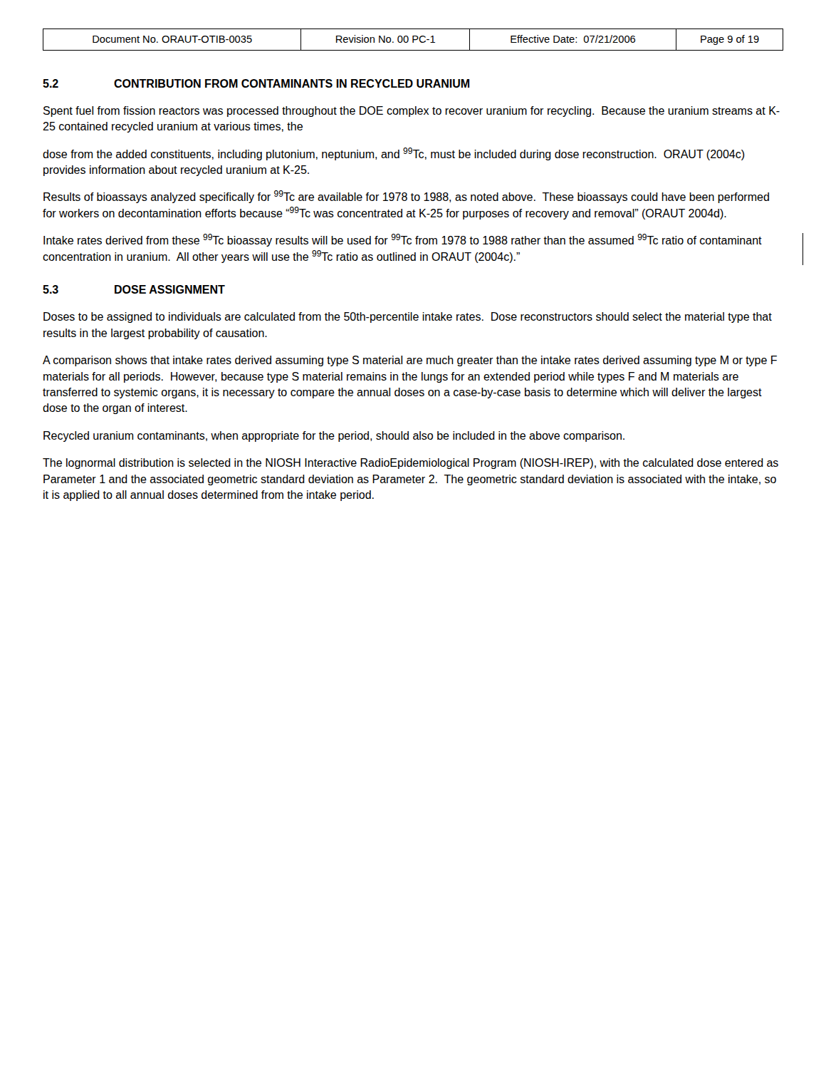| Document No. ORAUT-OTIB-0035 | Revision No. 00 PC-1 | Effective Date: 07/21/2006 | Page 9 of 19 |
5.2 CONTRIBUTION FROM CONTAMINANTS IN RECYCLED URANIUM
Spent fuel from fission reactors was processed throughout the DOE complex to recover uranium for recycling. Because the uranium streams at K-25 contained recycled uranium at various times, the
dose from the added constituents, including plutonium, neptunium, and 99Tc, must be included during dose reconstruction. ORAUT (2004c) provides information about recycled uranium at K-25.
Results of bioassays analyzed specifically for 99Tc are available for 1978 to 1988, as noted above. These bioassays could have been performed for workers on decontamination efforts because “99Tc was concentrated at K-25 for purposes of recovery and removal” (ORAUT 2004d).
Intake rates derived from these 99Tc bioassay results will be used for 99Tc from 1978 to 1988 rather than the assumed 99Tc ratio of contaminant concentration in uranium. All other years will use the 99Tc ratio as outlined in ORAUT (2004c).”
5.3 DOSE ASSIGNMENT
Doses to be assigned to individuals are calculated from the 50th-percentile intake rates. Dose reconstructors should select the material type that results in the largest probability of causation.
A comparison shows that intake rates derived assuming type S material are much greater than the intake rates derived assuming type M or type F materials for all periods. However, because type S material remains in the lungs for an extended period while types F and M materials are transferred to systemic organs, it is necessary to compare the annual doses on a case-by-case basis to determine which will deliver the largest dose to the organ of interest.
Recycled uranium contaminants, when appropriate for the period, should also be included in the above comparison.
The lognormal distribution is selected in the NIOSH Interactive RadioEpidemiological Program (NIOSH-IREP), with the calculated dose entered as Parameter 1 and the associated geometric standard deviation as Parameter 2. The geometric standard deviation is associated with the intake, so it is applied to all annual doses determined from the intake period.